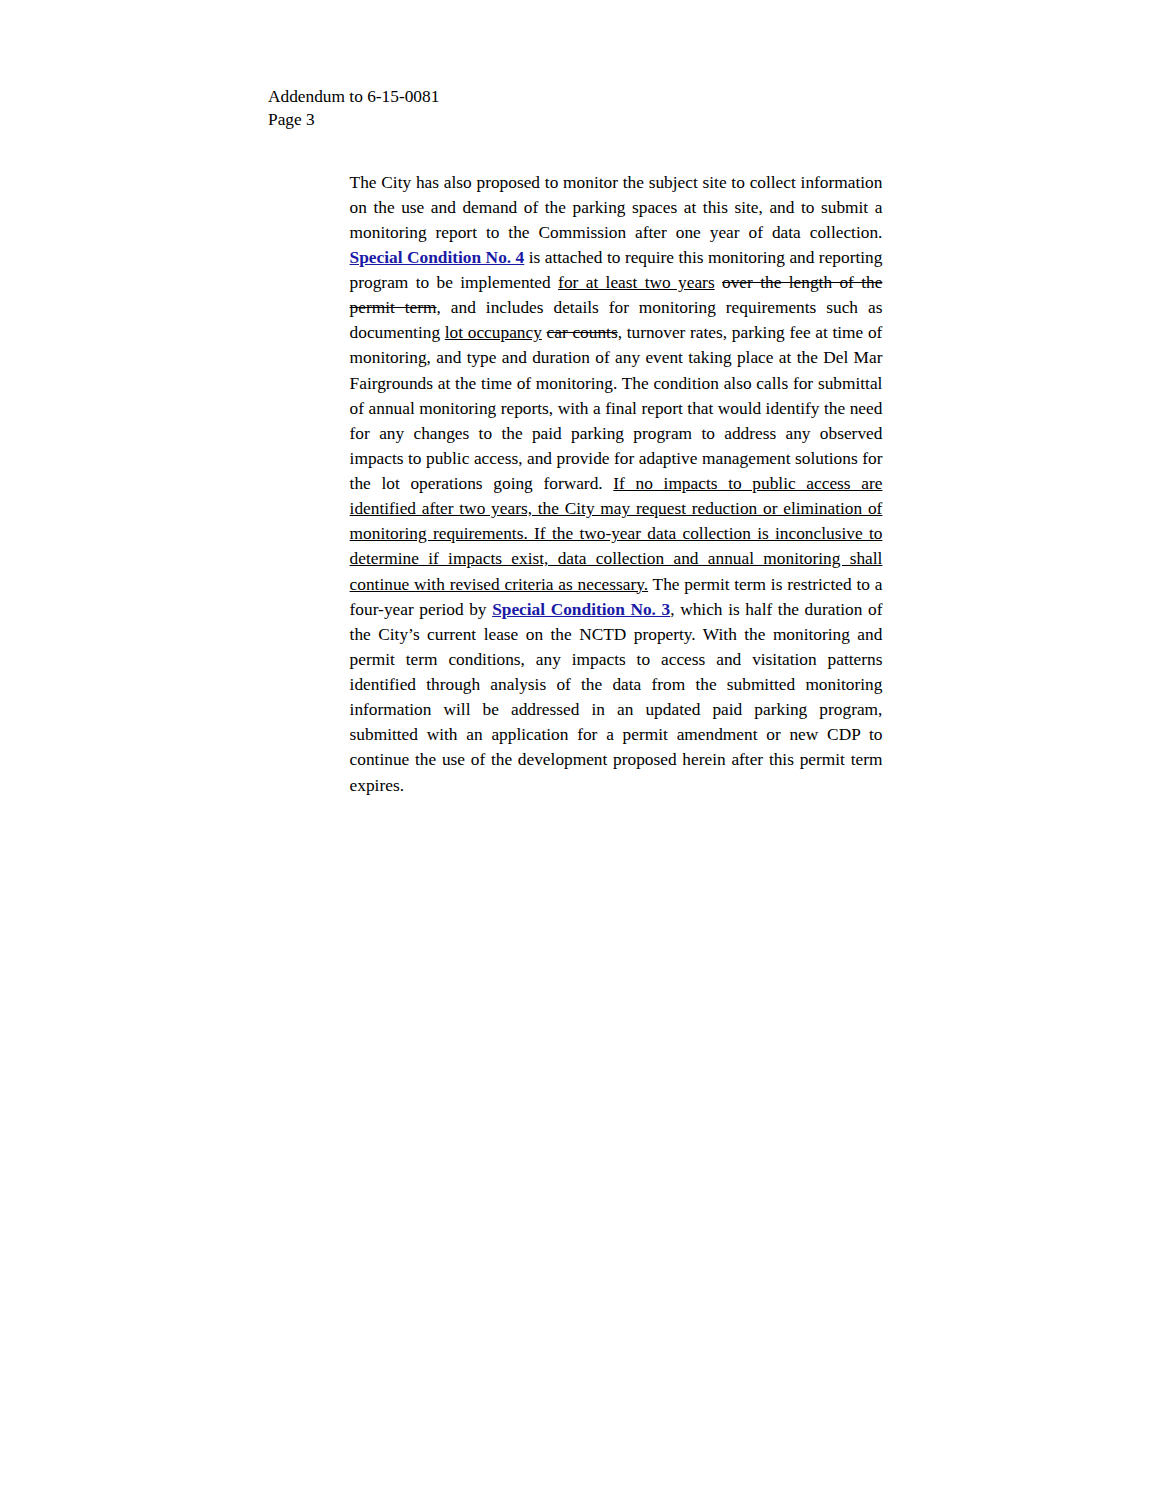Addendum to 6-15-0081
Page 3
The City has also proposed to monitor the subject site to collect information on the use and demand of the parking spaces at this site, and to submit a monitoring report to the Commission after one year of data collection. Special Condition No. 4 is attached to require this monitoring and reporting program to be implemented for at least two years over the length of the permit term, and includes details for monitoring requirements such as documenting lot occupancy car counts, turnover rates, parking fee at time of monitoring, and type and duration of any event taking place at the Del Mar Fairgrounds at the time of monitoring. The condition also calls for submittal of annual monitoring reports, with a final report that would identify the need for any changes to the paid parking program to address any observed impacts to public access, and provide for adaptive management solutions for the lot operations going forward. If no impacts to public access are identified after two years, the City may request reduction or elimination of monitoring requirements. If the two-year data collection is inconclusive to determine if impacts exist, data collection and annual monitoring shall continue with revised criteria as necessary. The permit term is restricted to a four-year period by Special Condition No. 3, which is half the duration of the City’s current lease on the NCTD property. With the monitoring and permit term conditions, any impacts to access and visitation patterns identified through analysis of the data from the submitted monitoring information will be addressed in an updated paid parking program, submitted with an application for a permit amendment or new CDP to continue the use of the development proposed herein after this permit term expires.